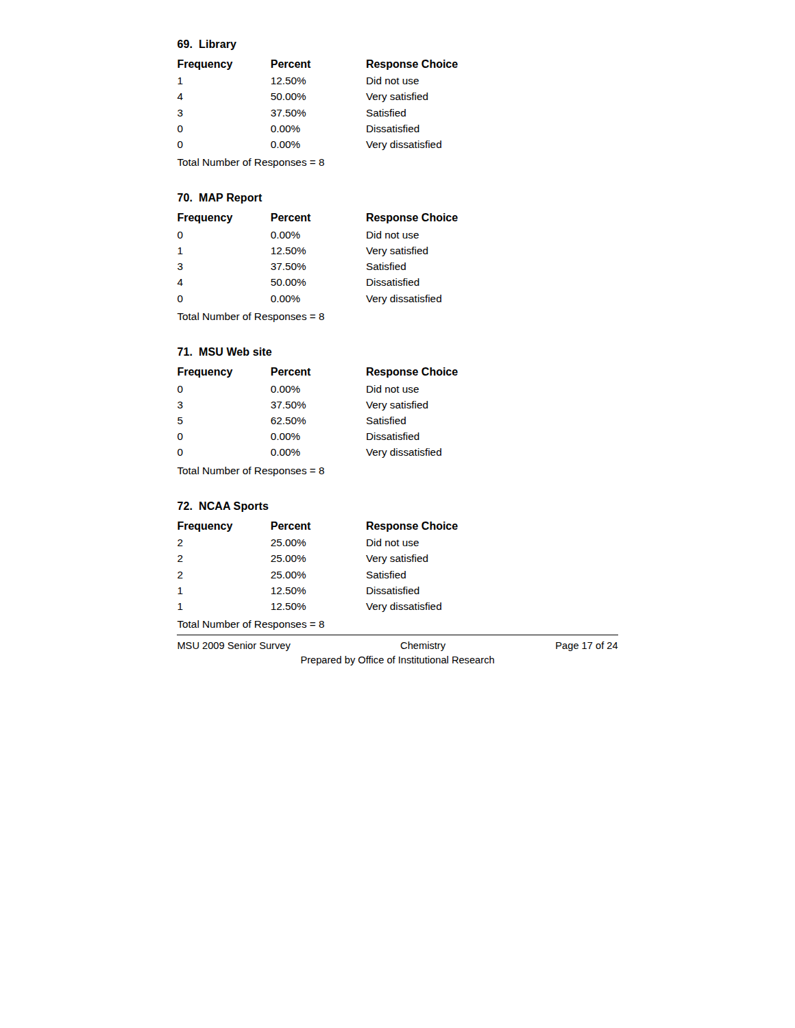69. Library
| Frequency | Percent | Response Choice |
| --- | --- | --- |
| 1 | 12.50% | Did not use |
| 4 | 50.00% | Very satisfied |
| 3 | 37.50% | Satisfied |
| 0 | 0.00% | Dissatisfied |
| 0 | 0.00% | Very dissatisfied |
Total Number of Responses = 8
70. MAP Report
| Frequency | Percent | Response Choice |
| --- | --- | --- |
| 0 | 0.00% | Did not use |
| 1 | 12.50% | Very satisfied |
| 3 | 37.50% | Satisfied |
| 4 | 50.00% | Dissatisfied |
| 0 | 0.00% | Very dissatisfied |
Total Number of Responses = 8
71. MSU Web site
| Frequency | Percent | Response Choice |
| --- | --- | --- |
| 0 | 0.00% | Did not use |
| 3 | 37.50% | Very satisfied |
| 5 | 62.50% | Satisfied |
| 0 | 0.00% | Dissatisfied |
| 0 | 0.00% | Very dissatisfied |
Total Number of Responses = 8
72. NCAA Sports
| Frequency | Percent | Response Choice |
| --- | --- | --- |
| 2 | 25.00% | Did not use |
| 2 | 25.00% | Very satisfied |
| 2 | 25.00% | Satisfied |
| 1 | 12.50% | Dissatisfied |
| 1 | 12.50% | Very dissatisfied |
Total Number of Responses = 8
MSU 2009 Senior Survey
Chemistry
Page 17 of 24
Prepared by Office of Institutional Research